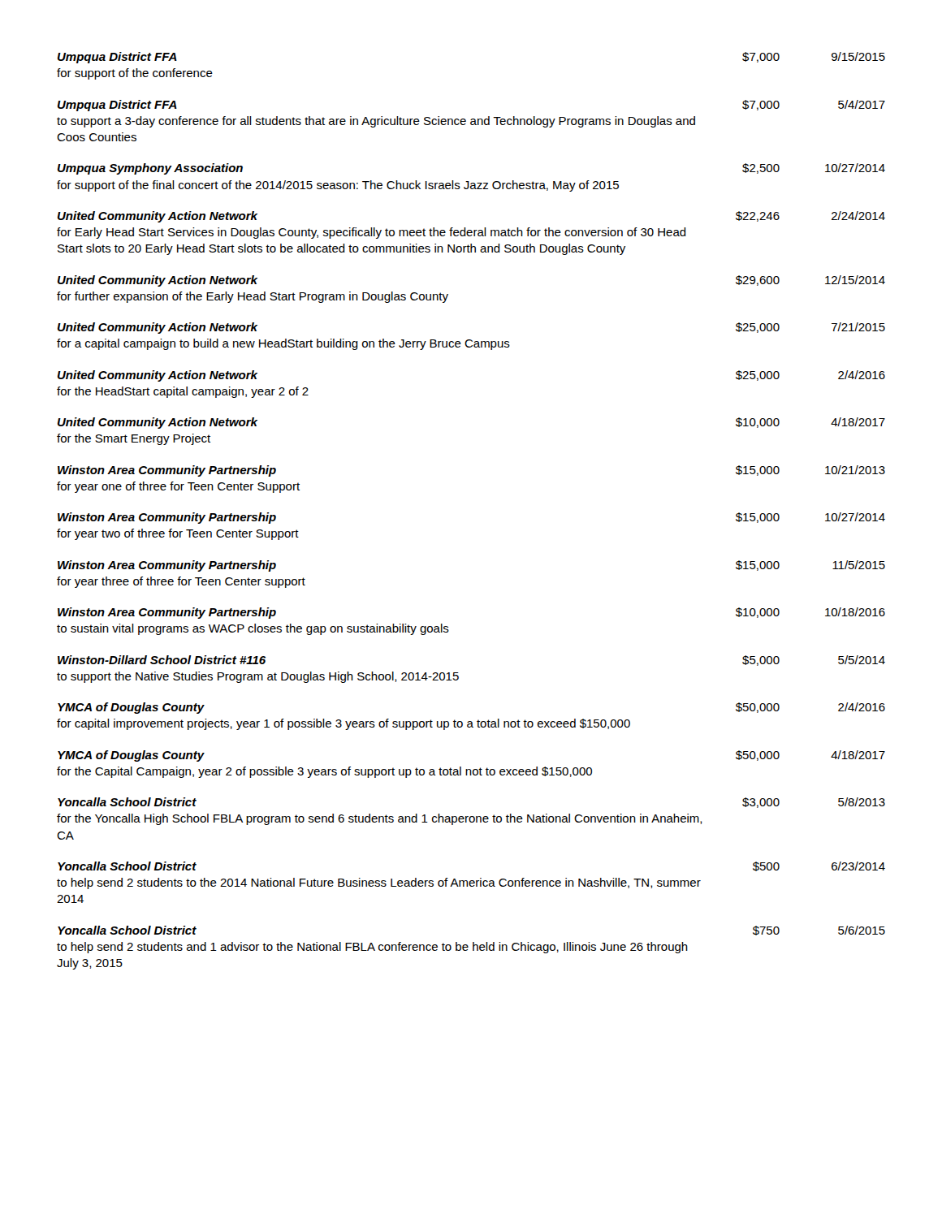| Umpqua District FFA for support of the conference | $7,000 | 9/15/2015 |
| Umpqua District FFA to support a 3-day conference for all students that are in Agriculture Science and Technology Programs in Douglas and Coos Counties | $7,000 | 5/4/2017 |
| Umpqua Symphony Association for support of the final concert of the 2014/2015 season: The Chuck Israels Jazz Orchestra, May of 2015 | $2,500 | 10/27/2014 |
| United Community Action Network for Early Head Start Services in Douglas County, specifically to meet the federal match for the conversion of 30 Head Start slots to 20 Early Head Start slots to be allocated to communities in North and South Douglas County | $22,246 | 2/24/2014 |
| United Community Action Network for further expansion of the Early Head Start Program in Douglas County | $29,600 | 12/15/2014 |
| United Community Action Network for a capital campaign to build a new HeadStart building on the Jerry Bruce Campus | $25,000 | 7/21/2015 |
| United Community Action Network for the HeadStart capital campaign, year 2 of 2 | $25,000 | 2/4/2016 |
| United Community Action Network for the Smart Energy Project | $10,000 | 4/18/2017 |
| Winston Area Community Partnership for year one of three for Teen Center Support | $15,000 | 10/21/2013 |
| Winston Area Community Partnership for year two of three for Teen Center Support | $15,000 | 10/27/2014 |
| Winston Area Community Partnership for year three of three for Teen Center support | $15,000 | 11/5/2015 |
| Winston Area Community Partnership to sustain vital programs as WACP closes the gap on sustainability goals | $10,000 | 10/18/2016 |
| Winston-Dillard School District #116 to support the Native Studies Program at Douglas High School, 2014-2015 | $5,000 | 5/5/2014 |
| YMCA of Douglas County for capital improvement projects, year 1 of possible 3 years of support up to a total not to exceed $150,000 | $50,000 | 2/4/2016 |
| YMCA of Douglas County for the Capital Campaign, year 2 of possible 3 years of support up to a total not to exceed $150,000 | $50,000 | 4/18/2017 |
| Yoncalla School District for the Yoncalla High School FBLA program to send 6 students and 1 chaperone to the National Convention in Anaheim, CA | $3,000 | 5/8/2013 |
| Yoncalla School District to help send 2 students to the 2014 National Future Business Leaders of America Conference in Nashville, TN, summer 2014 | $500 | 6/23/2014 |
| Yoncalla School District to help send 2 students and 1 advisor to the National FBLA conference to be held in Chicago, Illinois June 26 through July 3, 2015 | $750 | 5/6/2015 |